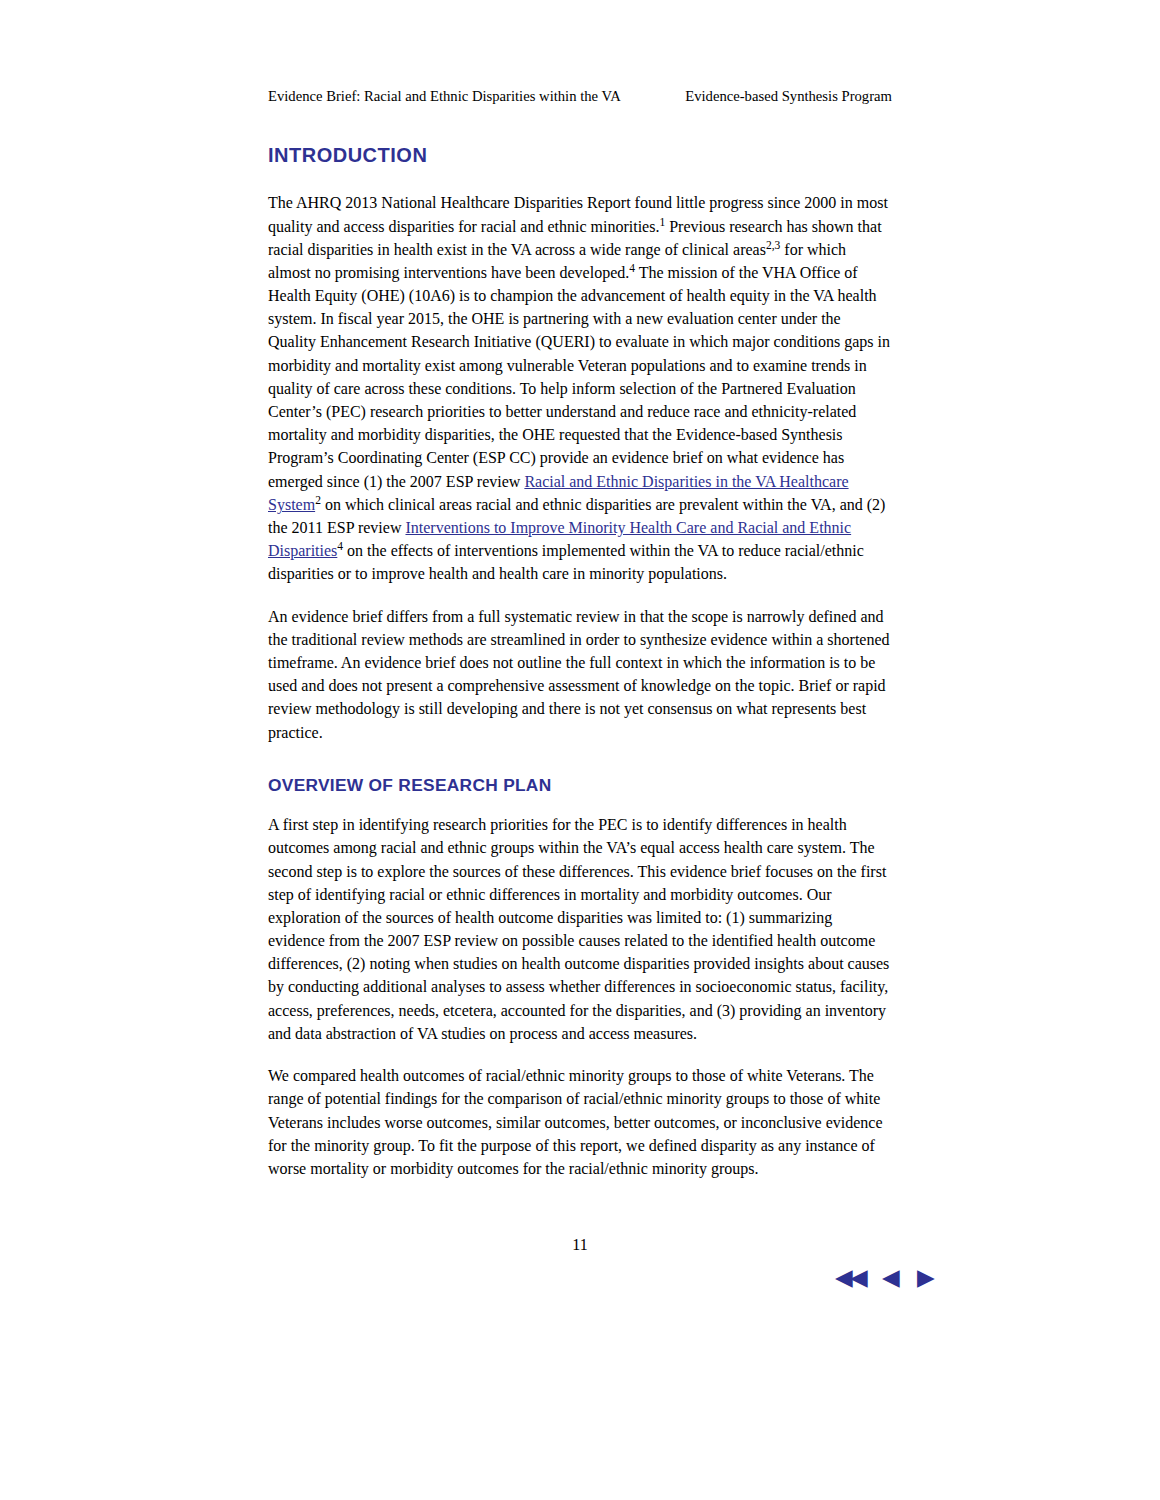Evidence Brief: Racial and Ethnic Disparities within the VA Evidence-based Synthesis Program
INTRODUCTION
The AHRQ 2013 National Healthcare Disparities Report found little progress since 2000 in most quality and access disparities for racial and ethnic minorities.1 Previous research has shown that racial disparities in health exist in the VA across a wide range of clinical areas2,3 for which almost no promising interventions have been developed.4 The mission of the VHA Office of Health Equity (OHE) (10A6) is to champion the advancement of health equity in the VA health system. In fiscal year 2015, the OHE is partnering with a new evaluation center under the Quality Enhancement Research Initiative (QUERI) to evaluate in which major conditions gaps in morbidity and mortality exist among vulnerable Veteran populations and to examine trends in quality of care across these conditions. To help inform selection of the Partnered Evaluation Center’s (PEC) research priorities to better understand and reduce race and ethnicity-related mortality and morbidity disparities, the OHE requested that the Evidence-based Synthesis Program’s Coordinating Center (ESP CC) provide an evidence brief on what evidence has emerged since (1) the 2007 ESP review Racial and Ethnic Disparities in the VA Healthcare System2 on which clinical areas racial and ethnic disparities are prevalent within the VA, and (2) the 2011 ESP review Interventions to Improve Minority Health Care and Racial and Ethnic Disparities4 on the effects of interventions implemented within the VA to reduce racial/ethnic disparities or to improve health and health care in minority populations.
An evidence brief differs from a full systematic review in that the scope is narrowly defined and the traditional review methods are streamlined in order to synthesize evidence within a shortened timeframe. An evidence brief does not outline the full context in which the information is to be used and does not present a comprehensive assessment of knowledge on the topic. Brief or rapid review methodology is still developing and there is not yet consensus on what represents best practice.
OVERVIEW OF RESEARCH PLAN
A first step in identifying research priorities for the PEC is to identify differences in health outcomes among racial and ethnic groups within the VA’s equal access health care system. The second step is to explore the sources of these differences. This evidence brief focuses on the first step of identifying racial or ethnic differences in mortality and morbidity outcomes. Our exploration of the sources of health outcome disparities was limited to: (1) summarizing evidence from the 2007 ESP review on possible causes related to the identified health outcome differences, (2) noting when studies on health outcome disparities provided insights about causes by conducting additional analyses to assess whether differences in socioeconomic status, facility, access, preferences, needs, etcetera, accounted for the disparities, and (3) providing an inventory and data abstraction of VA studies on process and access measures.
We compared health outcomes of racial/ethnic minority groups to those of white Veterans. The range of potential findings for the comparison of racial/ethnic minority groups to those of white Veterans includes worse outcomes, similar outcomes, better outcomes, or inconclusive evidence for the minority group. To fit the purpose of this report, we defined disparity as any instance of worse mortality or morbidity outcomes for the racial/ethnic minority groups.
11
◀◀ ◀ ▶